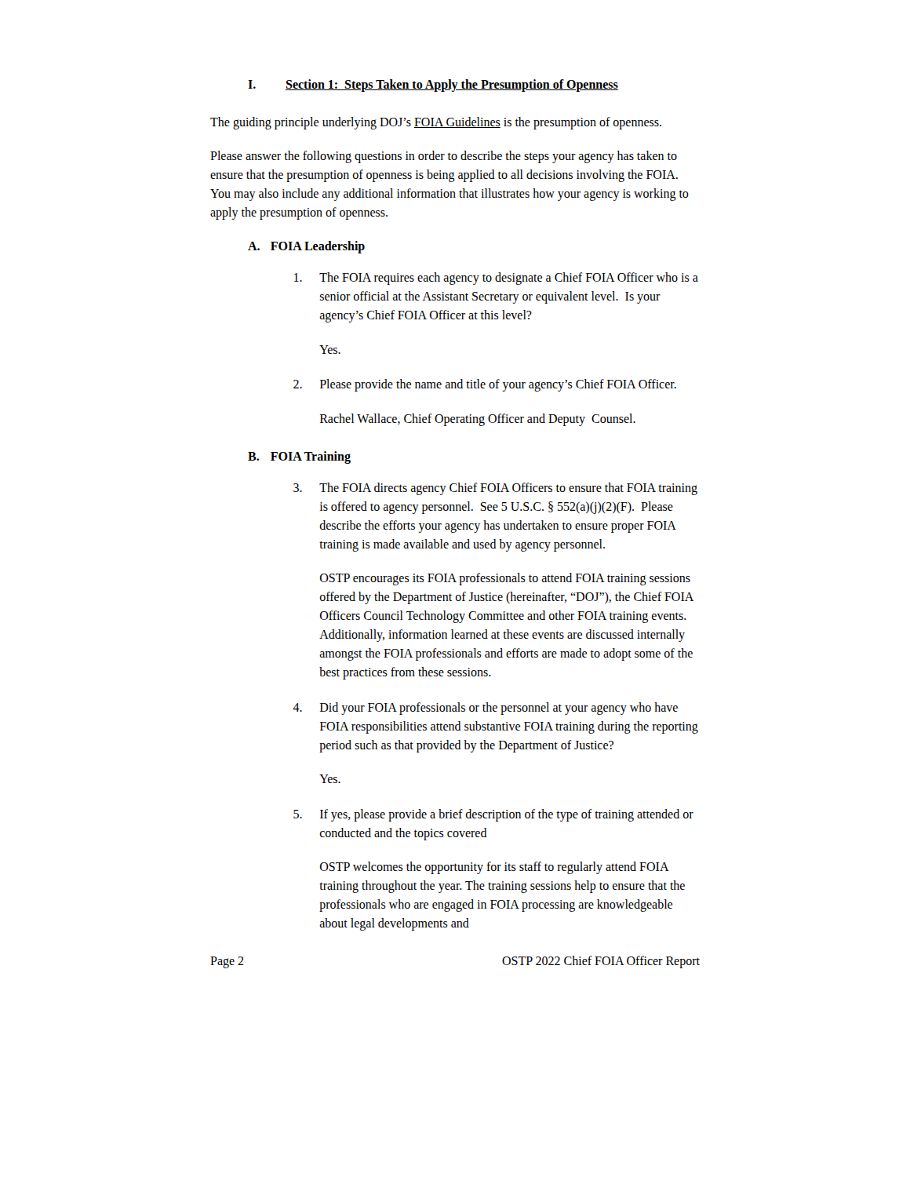I. Section 1: Steps Taken to Apply the Presumption of Openness
The guiding principle underlying DOJ’s FOIA Guidelines is the presumption of openness.
Please answer the following questions in order to describe the steps your agency has taken to ensure that the presumption of openness is being applied to all decisions involving the FOIA. You may also include any additional information that illustrates how your agency is working to apply the presumption of openness.
A. FOIA Leadership
1. The FOIA requires each agency to designate a Chief FOIA Officer who is a senior official at the Assistant Secretary or equivalent level. Is your agency’s Chief FOIA Officer at this level?
Yes.
2. Please provide the name and title of your agency’s Chief FOIA Officer.
Rachel Wallace, Chief Operating Officer and Deputy Counsel.
B. FOIA Training
3. The FOIA directs agency Chief FOIA Officers to ensure that FOIA training is offered to agency personnel. See 5 U.S.C. § 552(a)(j)(2)(F). Please describe the efforts your agency has undertaken to ensure proper FOIA training is made available and used by agency personnel.
OSTP encourages its FOIA professionals to attend FOIA training sessions offered by the Department of Justice (hereinafter, “DOJ”), the Chief FOIA Officers Council Technology Committee and other FOIA training events. Additionally, information learned at these events are discussed internally amongst the FOIA professionals and efforts are made to adopt some of the best practices from these sessions.
4. Did your FOIA professionals or the personnel at your agency who have FOIA responsibilities attend substantive FOIA training during the reporting period such as that provided by the Department of Justice?
Yes.
5. If yes, please provide a brief description of the type of training attended or conducted and the topics covered
OSTP welcomes the opportunity for its staff to regularly attend FOIA training throughout the year. The training sessions help to ensure that the professionals who are engaged in FOIA processing are knowledgeable about legal developments and
Page 2 OSTP 2022 Chief FOIA Officer Report